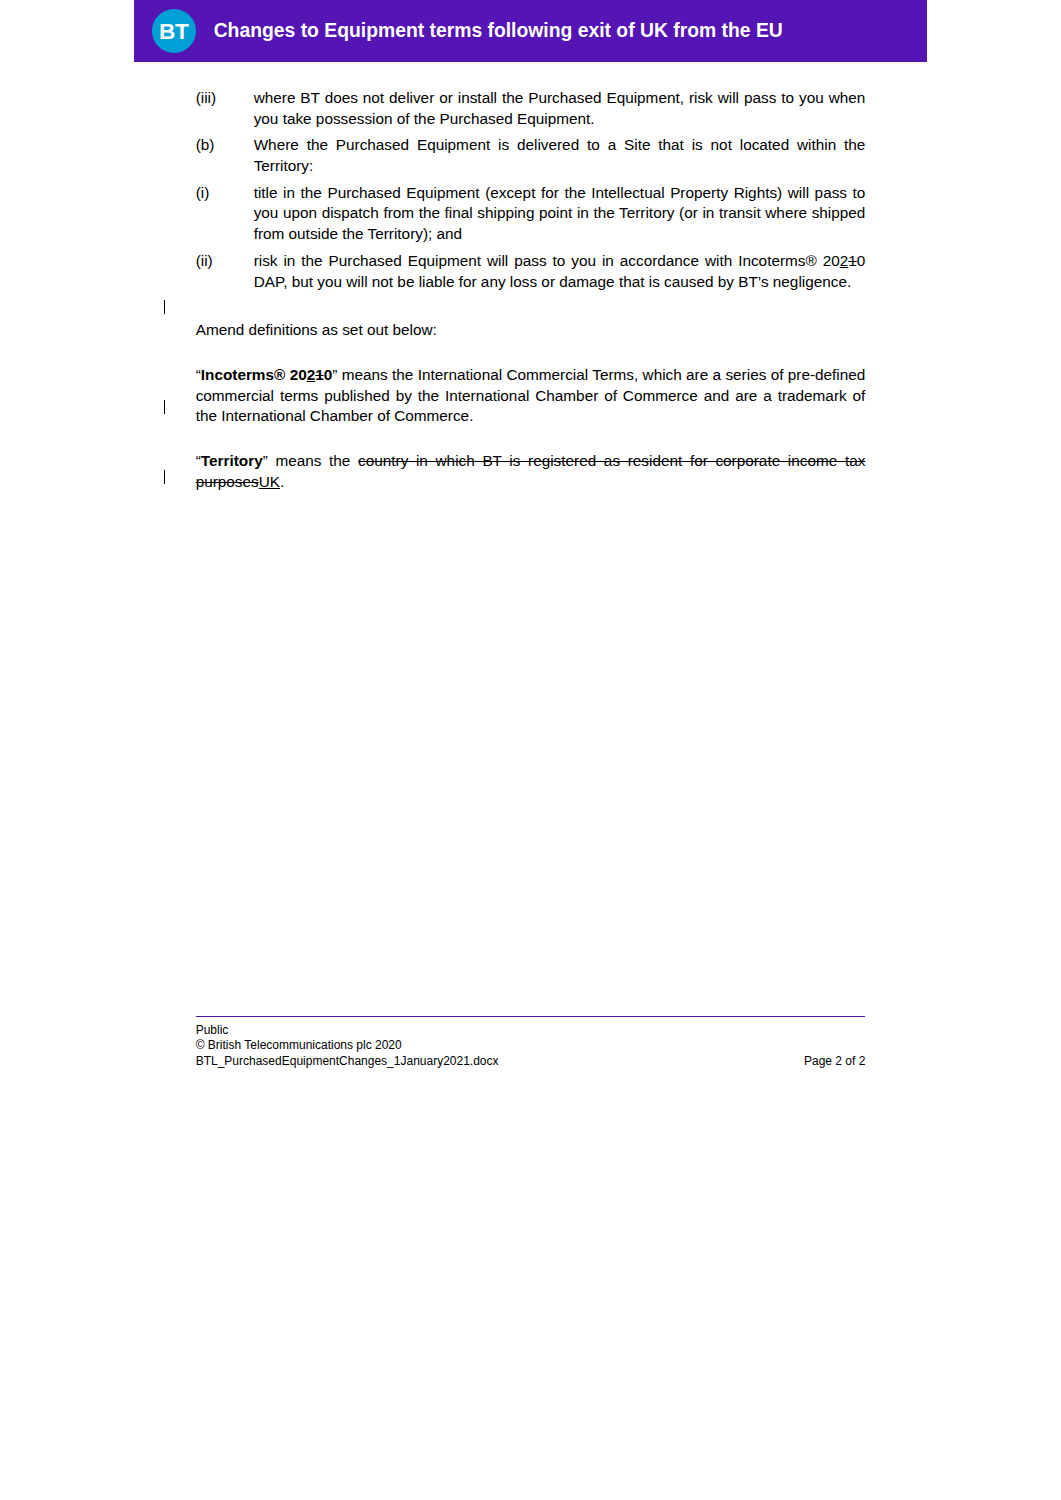BT
Changes to Equipment terms following exit of UK from the EU
| (iii) | where BT does not deliver or install the Purchased Equipment, risk will pass to you when you take possession of the Purchased Equipment. |
| (b) | Where the Purchased Equipment is delivered to a Site that is not located within the Territory: |
| (i) | title in the Purchased Equipment (except for the Intellectual Property Rights) will pass to you upon dispatch from the final shipping point in the Territory (or in transit where shipped from outside the Territory); and |
| (ii) | risk in the Purchased Equipment will pass to you in accordance with Incoterms® 20 2 1 0 DAP, but you will not be liable for any loss or damage that is caused by BT’s negligence. |
Amend definitions as set out below:
“Incoterms® 20210” means the International Commercial Terms, which are a series of pre-defined commercial terms published by the International Chamber of Commerce and are a trademark of the International Chamber of Commerce.
“Territory” means the country in which BT is registered as resident for corporate income tax purposesUK.
Public
© British Telecommunications plc 2020
BTL_PurchasedEquipmentChanges_1January2021.docx
Page 2 of 2